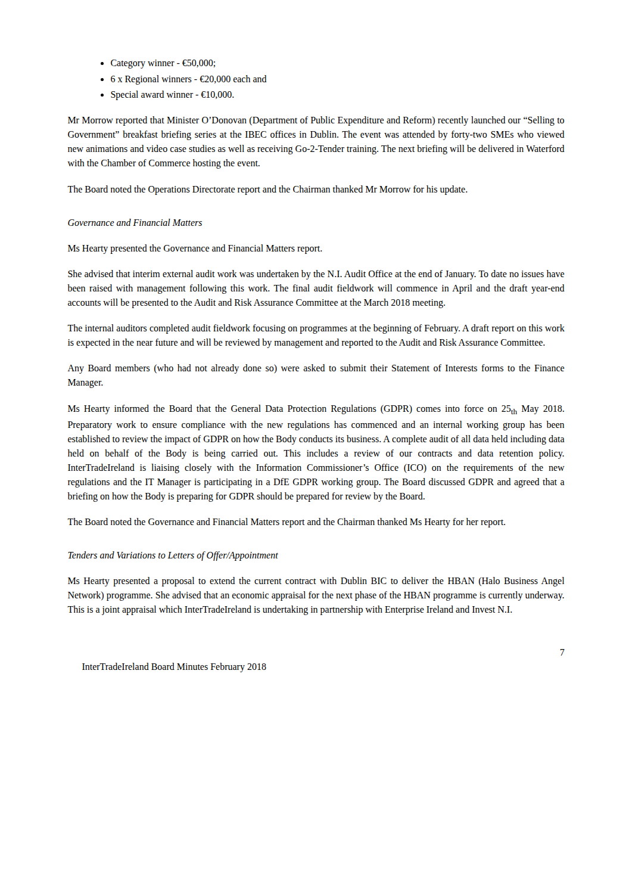Category winner - €50,000;
6 x Regional winners - €20,000 each and
Special award winner - €10,000.
Mr Morrow reported that Minister O’Donovan (Department of Public Expenditure and Reform) recently launched our “Selling to Government” breakfast briefing series at the IBEC offices in Dublin. The event was attended by forty-two SMEs who viewed new animations and video case studies as well as receiving Go-2-Tender training. The next briefing will be delivered in Waterford with the Chamber of Commerce hosting the event.
The Board noted the Operations Directorate report and the Chairman thanked Mr Morrow for his update.
Governance and Financial Matters
Ms Hearty presented the Governance and Financial Matters report.
She advised that interim external audit work was undertaken by the N.I. Audit Office at the end of January. To date no issues have been raised with management following this work. The final audit fieldwork will commence in April and the draft year-end accounts will be presented to the Audit and Risk Assurance Committee at the March 2018 meeting.
The internal auditors completed audit fieldwork focusing on programmes at the beginning of February. A draft report on this work is expected in the near future and will be reviewed by management and reported to the Audit and Risk Assurance Committee.
Any Board members (who had not already done so) were asked to submit their Statement of Interests forms to the Finance Manager.
Ms Hearty informed the Board that the General Data Protection Regulations (GDPR) comes into force on 25th May 2018. Preparatory work to ensure compliance with the new regulations has commenced and an internal working group has been established to review the impact of GDPR on how the Body conducts its business. A complete audit of all data held including data held on behalf of the Body is being carried out. This includes a review of our contracts and data retention policy. InterTradeIreland is liaising closely with the Information Commissioner’s Office (ICO) on the requirements of the new regulations and the IT Manager is participating in a DfE GDPR working group. The Board discussed GDPR and agreed that a briefing on how the Body is preparing for GDPR should be prepared for review by the Board.
The Board noted the Governance and Financial Matters report and the Chairman thanked Ms Hearty for her report.
Tenders and Variations to Letters of Offer/Appointment
Ms Hearty presented a proposal to extend the current contract with Dublin BIC to deliver the HBAN (Halo Business Angel Network) programme. She advised that an economic appraisal for the next phase of the HBAN programme is currently underway. This is a joint appraisal which InterTradeIreland is undertaking in partnership with Enterprise Ireland and Invest N.I.
7
InterTradeIreland Board Minutes February 2018